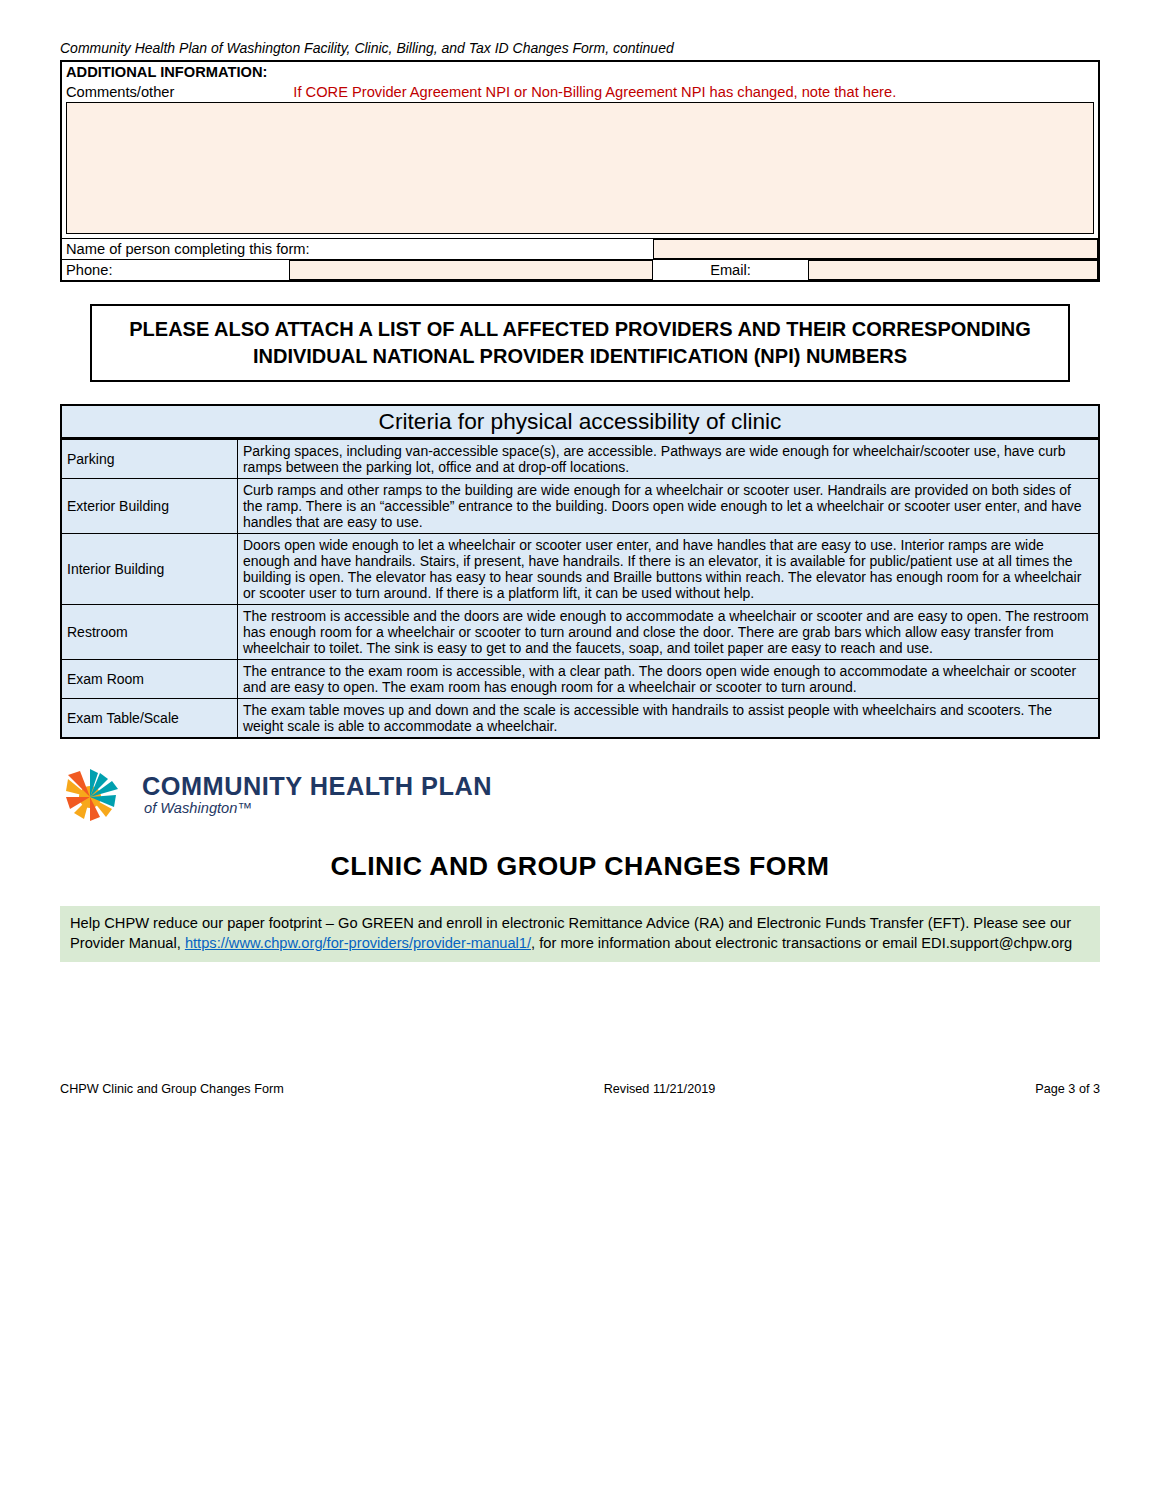Community Health Plan of Washington Facility, Clinic, Billing, and Tax ID Changes Form, continued
| ADDITIONAL INFORMATION: |
| Comments/other | If CORE Provider Agreement NPI or Non-Billing Agreement NPI has changed, note that here. |
| Name of person completing this form: | |
| Phone: | | Email: | |
PLEASE ALSO ATTACH A LIST OF ALL AFFECTED PROVIDERS AND THEIR CORRESPONDING INDIVIDUAL NATIONAL PROVIDER IDENTIFICATION (NPI) NUMBERS
Criteria for physical accessibility of clinic
| Parking | Parking spaces, including van-accessible space(s), are accessible. Pathways are wide enough for wheelchair/scooter use, have curb ramps between the parking lot, office and at drop-off locations. |
| Exterior Building | Curb ramps and other ramps to the building are wide enough for a wheelchair or scooter user. Handrails are provided on both sides of the ramp. There is an “accessible” entrance to the building. Doors open wide enough to let a wheelchair or scooter user enter, and have handles that are easy to use. |
| Interior Building | Doors open wide enough to let a wheelchair or scooter user enter, and have handles that are easy to use. Interior ramps are wide enough and have handrails. Stairs, if present, have handrails. If there is an elevator, it is available for public/patient use at all times the building is open. The elevator has easy to hear sounds and Braille buttons within reach. The elevator has enough room for a wheelchair or scooter user to turn around. If there is a platform lift, it can be used without help. |
| Restroom | The restroom is accessible and the doors are wide enough to accommodate a wheelchair or scooter and are easy to open. The restroom has enough room for a wheelchair or scooter to turn around and close the door. There are grab bars which allow easy transfer from wheelchair to toilet. The sink is easy to get to and the faucets, soap, and toilet paper are easy to reach and use. |
| Exam Room | The entrance to the exam room is accessible, with a clear path. The doors open wide enough to accommodate a wheelchair or scooter and are easy to open. The exam room has enough room for a wheelchair or scooter to turn around. |
| Exam Table/Scale | The exam table moves up and down and the scale is accessible with handrails to assist people with wheelchairs and scooters. The weight scale is able to accommodate a wheelchair. |
COMMUNITY HEALTH PLAN
of Washington™
CLINIC AND GROUP CHANGES FORM
Help CHPW reduce our paper footprint – Go GREEN and enroll in electronic Remittance Advice (RA) and Electronic Funds Transfer (EFT). Please see our Provider Manual, https://www.chpw.org/for-providers/provider-manual1/, for more information about electronic transactions or email EDI.support@chpw.org
CHPW Clinic and Group Changes Form Revised 11/21/2019 Page 3 of 3